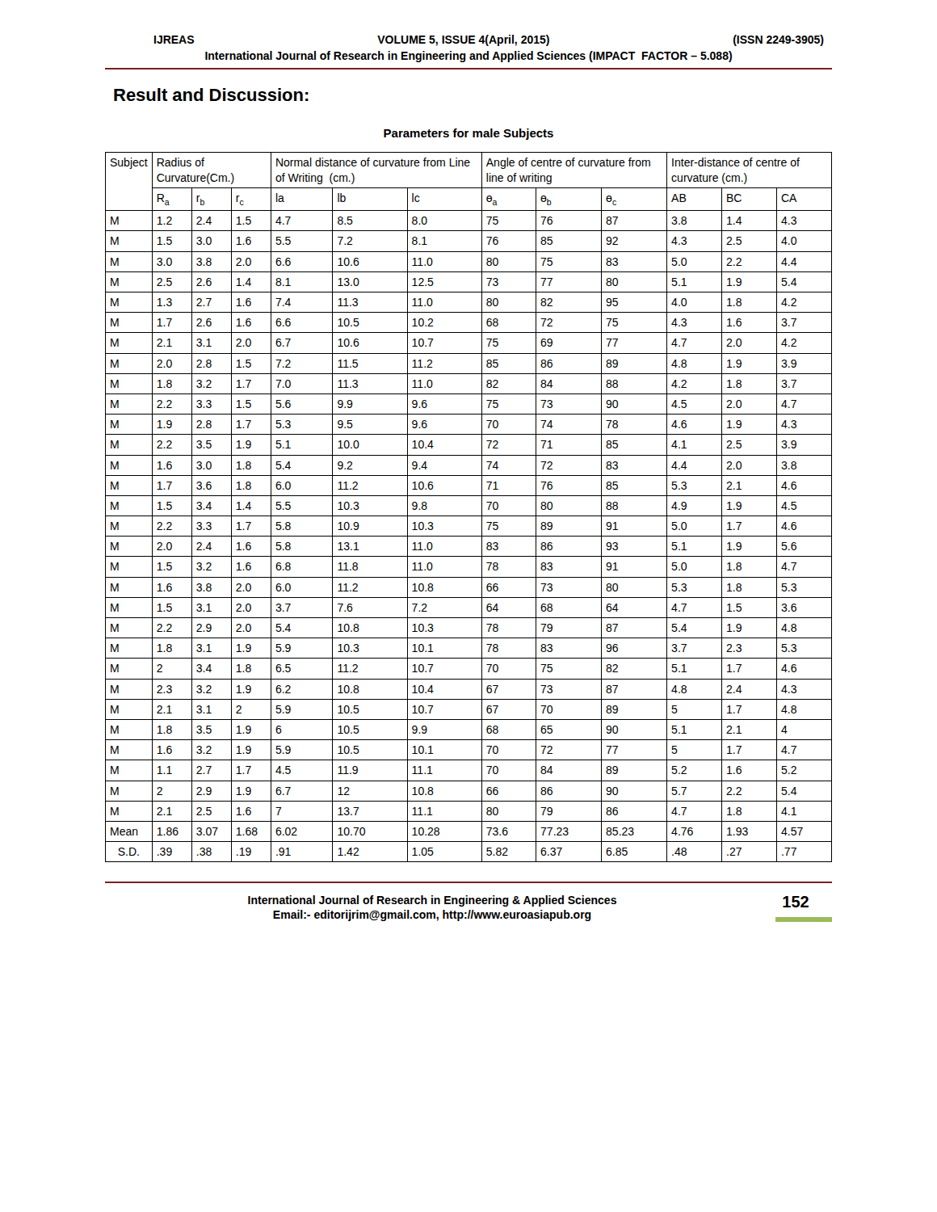IJREAS VOLUME 5, ISSUE 4(April, 2015) (ISSN 2249-3905)
International Journal of Research in Engineering and Applied Sciences (IMPACT FACTOR – 5.088)
Result and Discussion:
Parameters for male Subjects
| Subject | Radius of Curvature(Cm.) | Normal distance of curvature from Line of Writing (cm.) | Angle of centre of curvature from line of writing | Inter-distance of centre of curvature (cm.) |
| --- | --- | --- | --- | --- |
| R a | r b | r c | la | lb | lc | ө a | ө b | ө c | AB | BC | CA |
| M | 1.2 | 2.4 | 1.5 | 4.7 | 8.5 | 8.0 | 75 | 76 | 87 | 3.8 | 1.4 | 4.3 |
| M | 1.5 | 3.0 | 1.6 | 5.5 | 7.2 | 8.1 | 76 | 85 | 92 | 4.3 | 2.5 | 4.0 |
| M | 3.0 | 3.8 | 2.0 | 6.6 | 10.6 | 11.0 | 80 | 75 | 83 | 5.0 | 2.2 | 4.4 |
| M | 2.5 | 2.6 | 1.4 | 8.1 | 13.0 | 12.5 | 73 | 77 | 80 | 5.1 | 1.9 | 5.4 |
| M | 1.3 | 2.7 | 1.6 | 7.4 | 11.3 | 11.0 | 80 | 82 | 95 | 4.0 | 1.8 | 4.2 |
| M | 1.7 | 2.6 | 1.6 | 6.6 | 10.5 | 10.2 | 68 | 72 | 75 | 4.3 | 1.6 | 3.7 |
| M | 2.1 | 3.1 | 2.0 | 6.7 | 10.6 | 10.7 | 75 | 69 | 77 | 4.7 | 2.0 | 4.2 |
| M | 2.0 | 2.8 | 1.5 | 7.2 | 11.5 | 11.2 | 85 | 86 | 89 | 4.8 | 1.9 | 3.9 |
| M | 1.8 | 3.2 | 1.7 | 7.0 | 11.3 | 11.0 | 82 | 84 | 88 | 4.2 | 1.8 | 3.7 |
| M | 2.2 | 3.3 | 1.5 | 5.6 | 9.9 | 9.6 | 75 | 73 | 90 | 4.5 | 2.0 | 4.7 |
| M | 1.9 | 2.8 | 1.7 | 5.3 | 9.5 | 9.6 | 70 | 74 | 78 | 4.6 | 1.9 | 4.3 |
| M | 2.2 | 3.5 | 1.9 | 5.1 | 10.0 | 10.4 | 72 | 71 | 85 | 4.1 | 2.5 | 3.9 |
| M | 1.6 | 3.0 | 1.8 | 5.4 | 9.2 | 9.4 | 74 | 72 | 83 | 4.4 | 2.0 | 3.8 |
| M | 1.7 | 3.6 | 1.8 | 6.0 | 11.2 | 10.6 | 71 | 76 | 85 | 5.3 | 2.1 | 4.6 |
| M | 1.5 | 3.4 | 1.4 | 5.5 | 10.3 | 9.8 | 70 | 80 | 88 | 4.9 | 1.9 | 4.5 |
| M | 2.2 | 3.3 | 1.7 | 5.8 | 10.9 | 10.3 | 75 | 89 | 91 | 5.0 | 1.7 | 4.6 |
| M | 2.0 | 2.4 | 1.6 | 5.8 | 13.1 | 11.0 | 83 | 86 | 93 | 5.1 | 1.9 | 5.6 |
| M | 1.5 | 3.2 | 1.6 | 6.8 | 11.8 | 11.0 | 78 | 83 | 91 | 5.0 | 1.8 | 4.7 |
| M | 1.6 | 3.8 | 2.0 | 6.0 | 11.2 | 10.8 | 66 | 73 | 80 | 5.3 | 1.8 | 5.3 |
| M | 1.5 | 3.1 | 2.0 | 3.7 | 7.6 | 7.2 | 64 | 68 | 64 | 4.7 | 1.5 | 3.6 |
| M | 2.2 | 2.9 | 2.0 | 5.4 | 10.8 | 10.3 | 78 | 79 | 87 | 5.4 | 1.9 | 4.8 |
| M | 1.8 | 3.1 | 1.9 | 5.9 | 10.3 | 10.1 | 78 | 83 | 96 | 3.7 | 2.3 | 5.3 |
| M | 2 | 3.4 | 1.8 | 6.5 | 11.2 | 10.7 | 70 | 75 | 82 | 5.1 | 1.7 | 4.6 |
| M | 2.3 | 3.2 | 1.9 | 6.2 | 10.8 | 10.4 | 67 | 73 | 87 | 4.8 | 2.4 | 4.3 |
| M | 2.1 | 3.1 | 2 | 5.9 | 10.5 | 10.7 | 67 | 70 | 89 | 5 | 1.7 | 4.8 |
| M | 1.8 | 3.5 | 1.9 | 6 | 10.5 | 9.9 | 68 | 65 | 90 | 5.1 | 2.1 | 4 |
| M | 1.6 | 3.2 | 1.9 | 5.9 | 10.5 | 10.1 | 70 | 72 | 77 | 5 | 1.7 | 4.7 |
| M | 1.1 | 2.7 | 1.7 | 4.5 | 11.9 | 11.1 | 70 | 84 | 89 | 5.2 | 1.6 | 5.2 |
| M | 2 | 2.9 | 1.9 | 6.7 | 12 | 10.8 | 66 | 86 | 90 | 5.7 | 2.2 | 5.4 |
| M | 2.1 | 2.5 | 1.6 | 7 | 13.7 | 11.1 | 80 | 79 | 86 | 4.7 | 1.8 | 4.1 |
| Mean | 1.86 | 3.07 | 1.68 | 6.02 | 10.70 | 10.28 | 73.6 | 77.23 | 85.23 | 4.76 | 1.93 | 4.57 |
| S.D. | .39 | .38 | .19 | .91 | 1.42 | 1.05 | 5.82 | 6.37 | 6.85 | .48 | .27 | .77 |
International Journal of Research in Engineering & Applied Sciences
Email:- editorijrim@gmail.com, http://www.euroasiapub.org
152